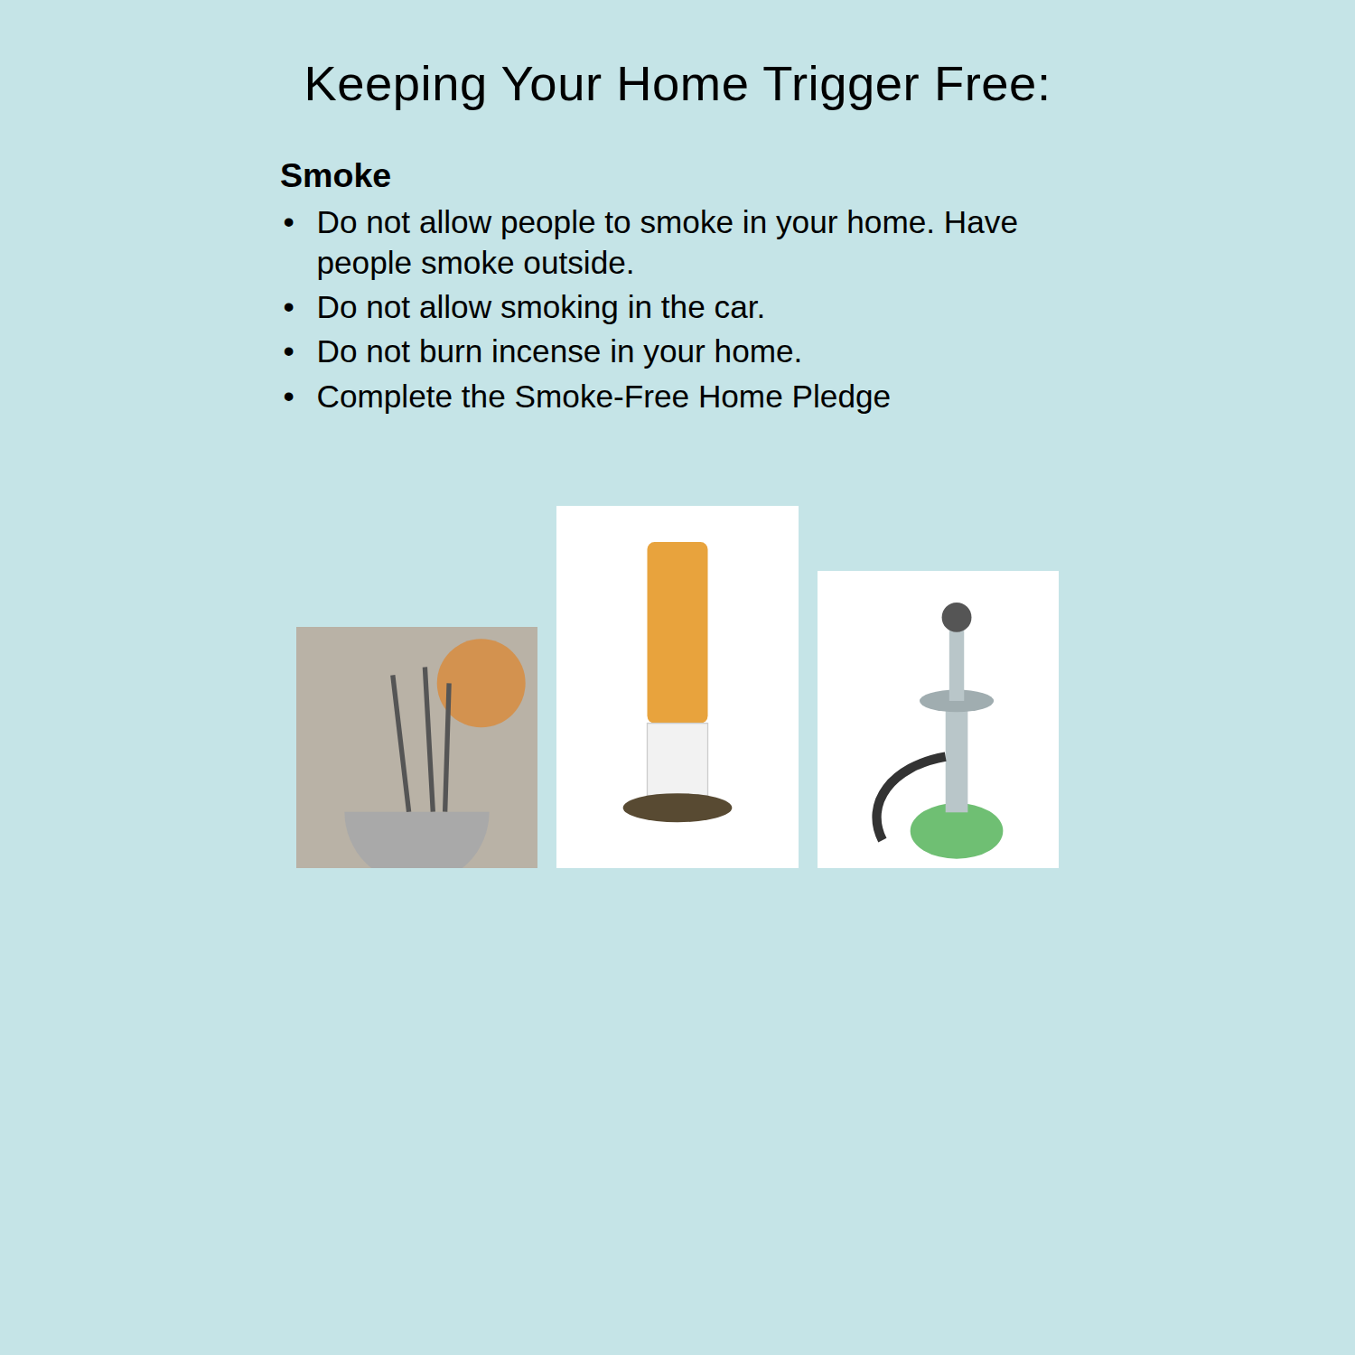Keeping Your Home Trigger Free:
Smoke
Do not allow people to smoke in your home. Have people smoke outside.
Do not allow smoking in the car.
Do not burn incense in your home.
Complete the Smoke-Free Home Pledge